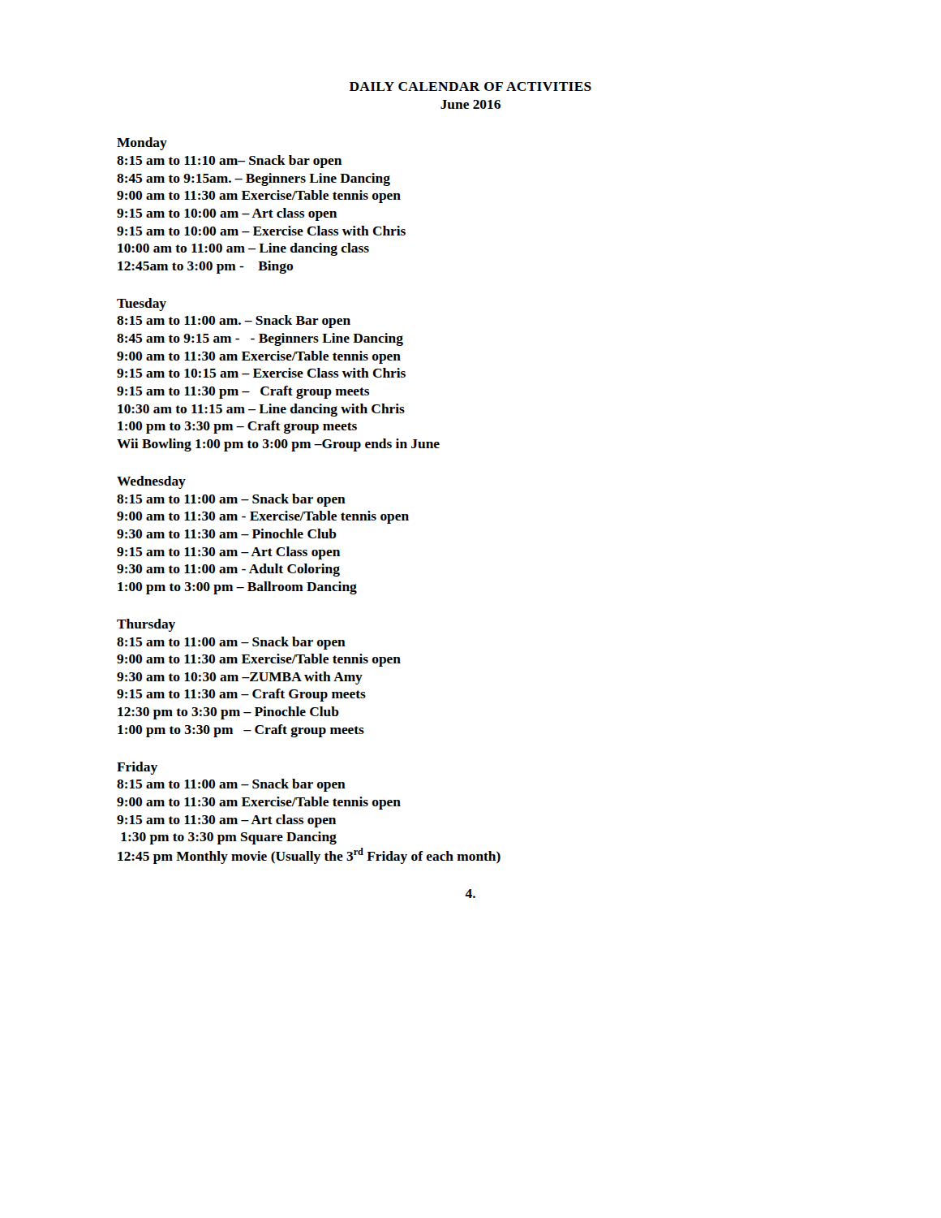DAILY CALENDAR OF ACTIVITIES
June 2016
Monday
8:15 am to 11:10 am– Snack bar open
8:45 am to 9:15am. – Beginners Line Dancing
9:00 am to 11:30 am Exercise/Table tennis open
9:15 am to 10:00 am – Art class open
9:15 am to 10:00 am – Exercise Class with Chris
10:00 am to 11:00 am – Line dancing class
12:45am to 3:00 pm - Bingo
Tuesday
8:15 am to 11:00 am. – Snack Bar open
8:45 am to 9:15 am - - Beginners Line Dancing
9:00 am to 11:30 am Exercise/Table tennis open
9:15 am to 10:15 am – Exercise Class with Chris
9:15 am to 11:30 pm – Craft group meets
10:30 am to 11:15 am – Line dancing with Chris
1:00 pm to 3:30 pm – Craft group meets
Wii Bowling 1:00 pm to 3:00 pm –Group ends in June
Wednesday
8:15 am to 11:00 am – Snack bar open
9:00 am to 11:30 am - Exercise/Table tennis open
9:30 am to 11:30 am – Pinochle Club
9:15 am to 11:30 am – Art Class open
9:30 am to 11:00 am - Adult Coloring
1:00 pm to 3:00 pm – Ballroom Dancing
Thursday
8:15 am to 11:00 am – Snack bar open
9:00 am to 11:30 am Exercise/Table tennis open
9:30 am to 10:30 am –ZUMBA with Amy
9:15 am to 11:30 am – Craft Group meets
12:30 pm to 3:30 pm – Pinochle Club
1:00 pm to 3:30 pm – Craft group meets
Friday
8:15 am to 11:00 am – Snack bar open
9:00 am to 11:30 am Exercise/Table tennis open
9:15 am to 11:30 am – Art class open
1:30 pm to 3:30 pm Square Dancing
12:45 pm Monthly movie (Usually the 3rd Friday of each month)
4.